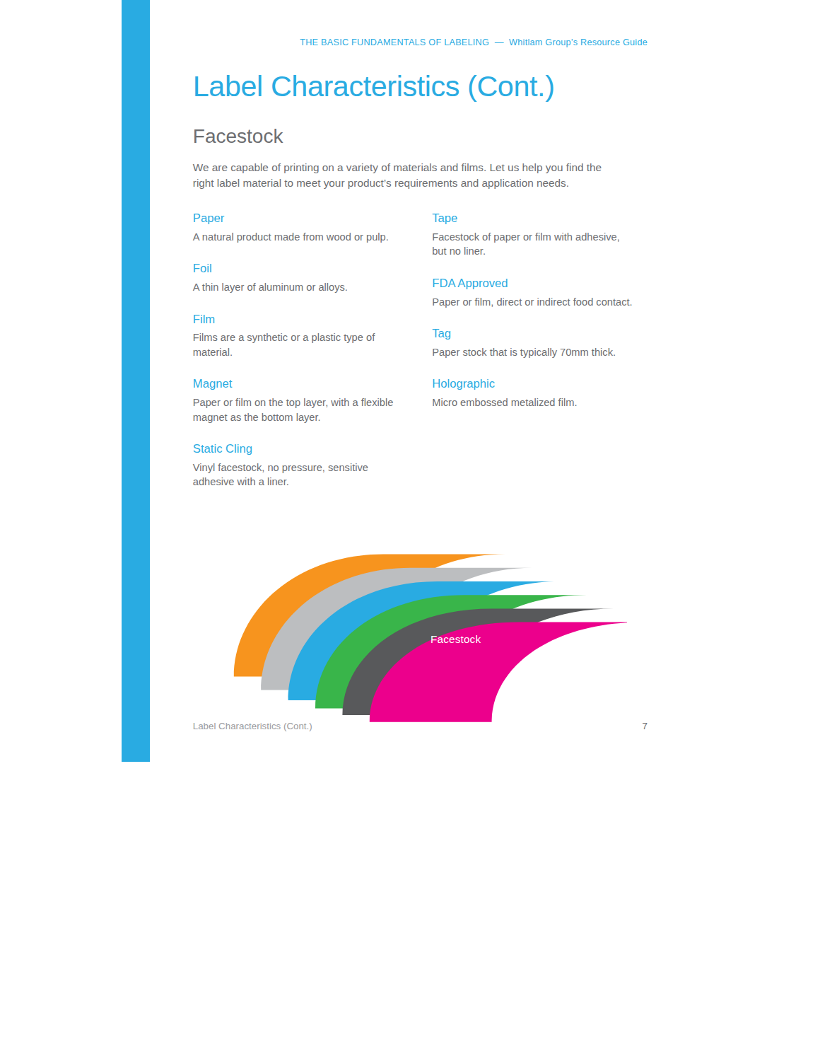The Basic Fundamentals of Labeling — Whitlam Group’s Resource Guide
Label Characteristics (Cont.)
Facestock
We are capable of printing on a variety of materials and films. Let us help you find the right label material to meet your product’s requirements and application needs.
Paper
A natural product made from wood or pulp.
Foil
A thin layer of aluminum or alloys.
Film
Films are a synthetic or a plastic type of material.
Magnet
Paper or film on the top layer, with a flexible magnet as the bottom layer.
Static Cling
Vinyl facestock, no pressure, sensitive adhesive with a liner.
Tape
Facestock of paper or film with adhesive, but no liner.
FDA Approved
Paper or film, direct or indirect food contact.
Tag
Paper stock that is typically 70mm thick.
Holographic
Micro embossed metalized film.
Facestock
Label Characteristics (Cont.) 7